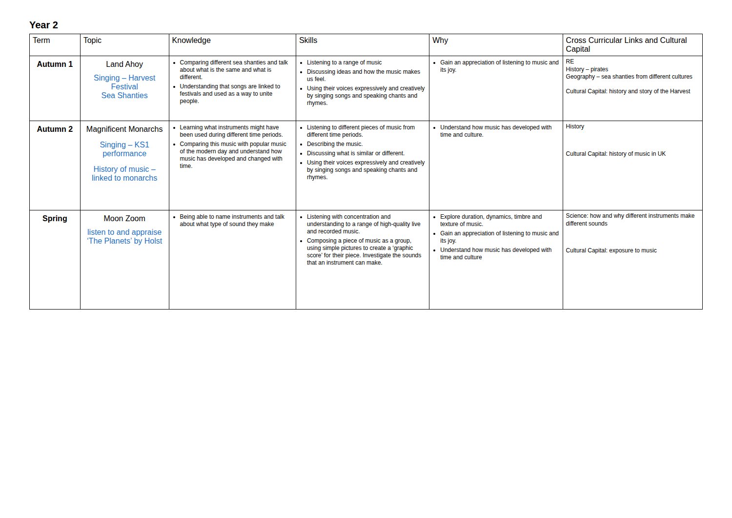Year 2
| Term | Topic | Knowledge | Skills | Why | Cross Curricular Links and Cultural Capital |
| --- | --- | --- | --- | --- | --- |
| Autumn 1 | Land Ahoy Singing – Harvest Festival Sea Shanties | Comparing different sea shanties and talk about what is the same and what is different. Understanding that songs are linked to festivals and used as a way to unite people. | Listening to a range of music Discussing ideas and how the music makes us feel. Using their voices expressively and creatively by singing songs and speaking chants and rhymes. | Gain an appreciation of listening to music and its joy. | RE History – pirates Geography – sea shanties from different cultures Cultural Capital: history and story of the Harvest |
| Autumn 2 | Magnificent Monarchs Singing – KS1 performance History of music – linked to monarchs | Learning what instruments might have been used during different time periods. Comparing this music with popular music of the modern day and understand how music has developed and changed with time. | Listening to different pieces of music from different time periods. Describing the music. Discussing what is similar or different. Using their voices expressively and creatively by singing songs and speaking chants and rhymes. | Understand how music has developed with time and culture. | History Cultural Capital: history of music in UK |
| Spring | Moon Zoom listen to and appraise ‘The Planets’ by Holst | Being able to name instruments and talk about what type of sound they make | Listening with concentration and understanding to a range of high-quality live and recorded music. Composing a piece of music as a group, using simple pictures to create a ‘graphic score’ for their piece. Investigate the sounds that an instrument can make. | Explore duration, dynamics, timbre and texture of music. Gain an appreciation of listening to music and its joy. Understand how music has developed with time and culture | Science: how and why different instruments make different sounds Cultural Capital: exposure to music |